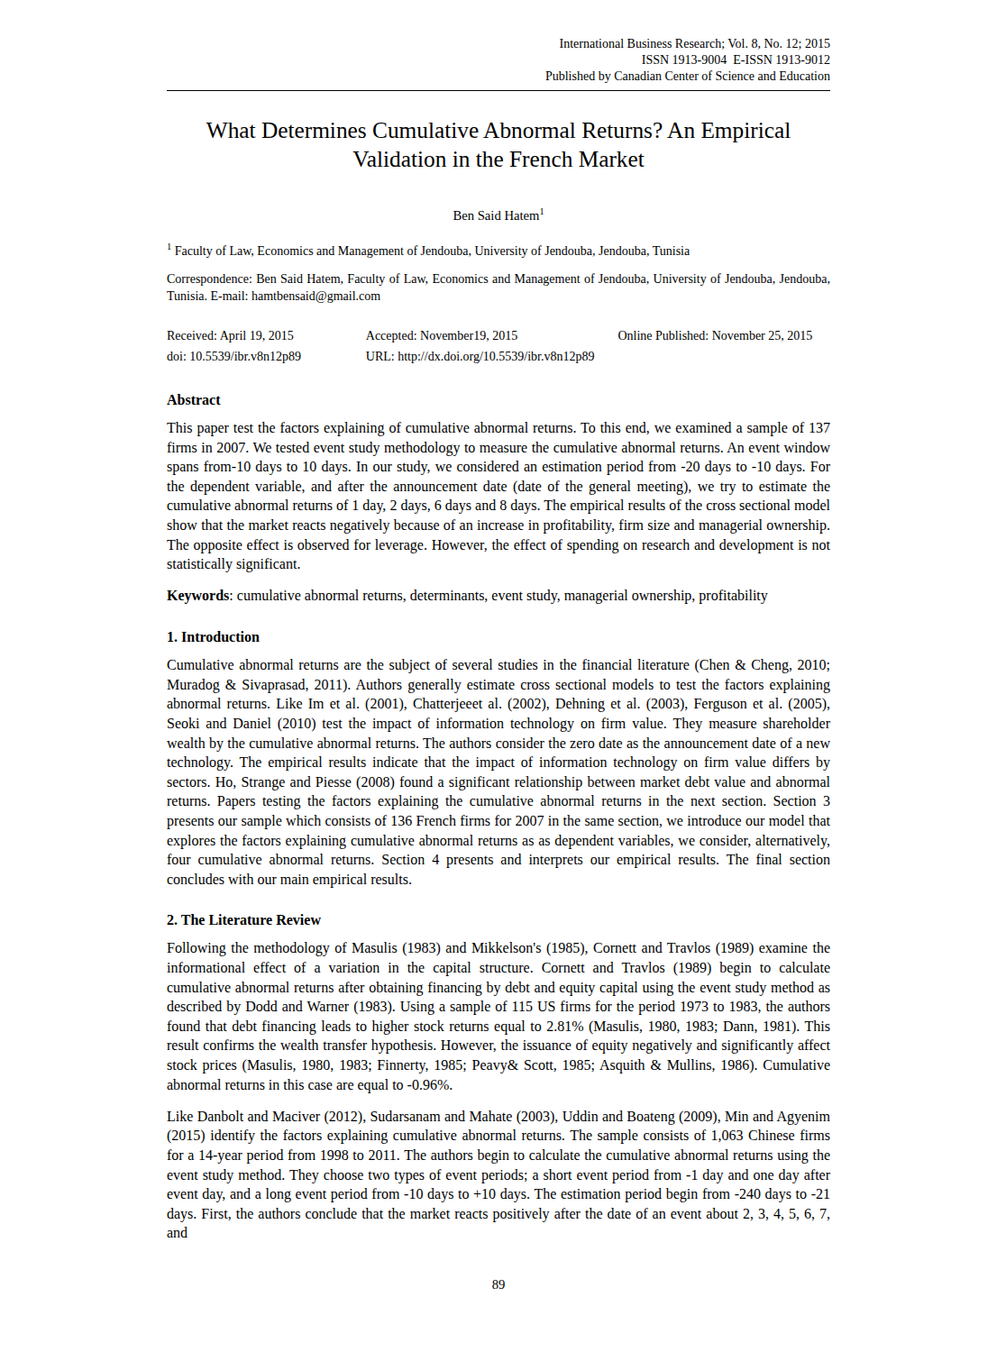International Business Research; Vol. 8, No. 12; 2015
ISSN 1913-9004 E-ISSN 1913-9012
Published by Canadian Center of Science and Education
What Determines Cumulative Abnormal Returns? An Empirical Validation in the French Market
Ben Said Hatem1
1 Faculty of Law, Economics and Management of Jendouba, University of Jendouba, Jendouba, Tunisia
Correspondence: Ben Said Hatem, Faculty of Law, Economics and Management of Jendouba, University of Jendouba, Jendouba, Tunisia. E-mail: hamtbensaid@gmail.com
| Received: April 19, 2015 | Accepted: November19, 2015 | Online Published: November 25, 2015 |
| doi: 10.5539/ibr.v8n12p89 | URL: http://dx.doi.org/10.5539/ibr.v8n12p89 |
Abstract
This paper test the factors explaining of cumulative abnormal returns. To this end, we examined a sample of 137 firms in 2007. We tested event study methodology to measure the cumulative abnormal returns. An event window spans from-10 days to 10 days. In our study, we considered an estimation period from -20 days to -10 days. For the dependent variable, and after the announcement date (date of the general meeting), we try to estimate the cumulative abnormal returns of 1 day, 2 days, 6 days and 8 days. The empirical results of the cross sectional model show that the market reacts negatively because of an increase in profitability, firm size and managerial ownership. The opposite effect is observed for leverage. However, the effect of spending on research and development is not statistically significant.
Keywords: cumulative abnormal returns, determinants, event study, managerial ownership, profitability
1. Introduction
Cumulative abnormal returns are the subject of several studies in the financial literature (Chen & Cheng, 2010; Muradog & Sivaprasad, 2011). Authors generally estimate cross sectional models to test the factors explaining abnormal returns. Like Im et al. (2001), Chatterjeeet al. (2002), Dehning et al. (2003), Ferguson et al. (2005), Seoki and Daniel (2010) test the impact of information technology on firm value. They measure shareholder wealth by the cumulative abnormal returns. The authors consider the zero date as the announcement date of a new technology. The empirical results indicate that the impact of information technology on firm value differs by sectors. Ho, Strange and Piesse (2008) found a significant relationship between market debt value and abnormal returns. Papers testing the factors explaining the cumulative abnormal returns in the next section. Section 3 presents our sample which consists of 136 French firms for 2007 in the same section, we introduce our model that explores the factors explaining cumulative abnormal returns as as dependent variables, we consider, alternatively, four cumulative abnormal returns. Section 4 presents and interprets our empirical results. The final section concludes with our main empirical results.
2. The Literature Review
Following the methodology of Masulis (1983) and Mikkelson's (1985), Cornett and Travlos (1989) examine the informational effect of a variation in the capital structure. Cornett and Travlos (1989) begin to calculate cumulative abnormal returns after obtaining financing by debt and equity capital using the event study method as described by Dodd and Warner (1983). Using a sample of 115 US firms for the period 1973 to 1983, the authors found that debt financing leads to higher stock returns equal to 2.81% (Masulis, 1980, 1983; Dann, 1981). This result confirms the wealth transfer hypothesis. However, the issuance of equity negatively and significantly affect stock prices (Masulis, 1980, 1983; Finnerty, 1985; Peavy& Scott, 1985; Asquith & Mullins, 1986). Cumulative abnormal returns in this case are equal to -0.96%.
Like Danbolt and Maciver (2012), Sudarsanam and Mahate (2003), Uddin and Boateng (2009), Min and Agyenim (2015) identify the factors explaining cumulative abnormal returns. The sample consists of 1,063 Chinese firms for a 14-year period from 1998 to 2011. The authors begin to calculate the cumulative abnormal returns using the event study method. They choose two types of event periods; a short event period from -1 day and one day after event day, and a long event period from -10 days to +10 days. The estimation period begin from -240 days to -21 days. First, the authors conclude that the market reacts positively after the date of an event about 2, 3, 4, 5, 6, 7, and
89